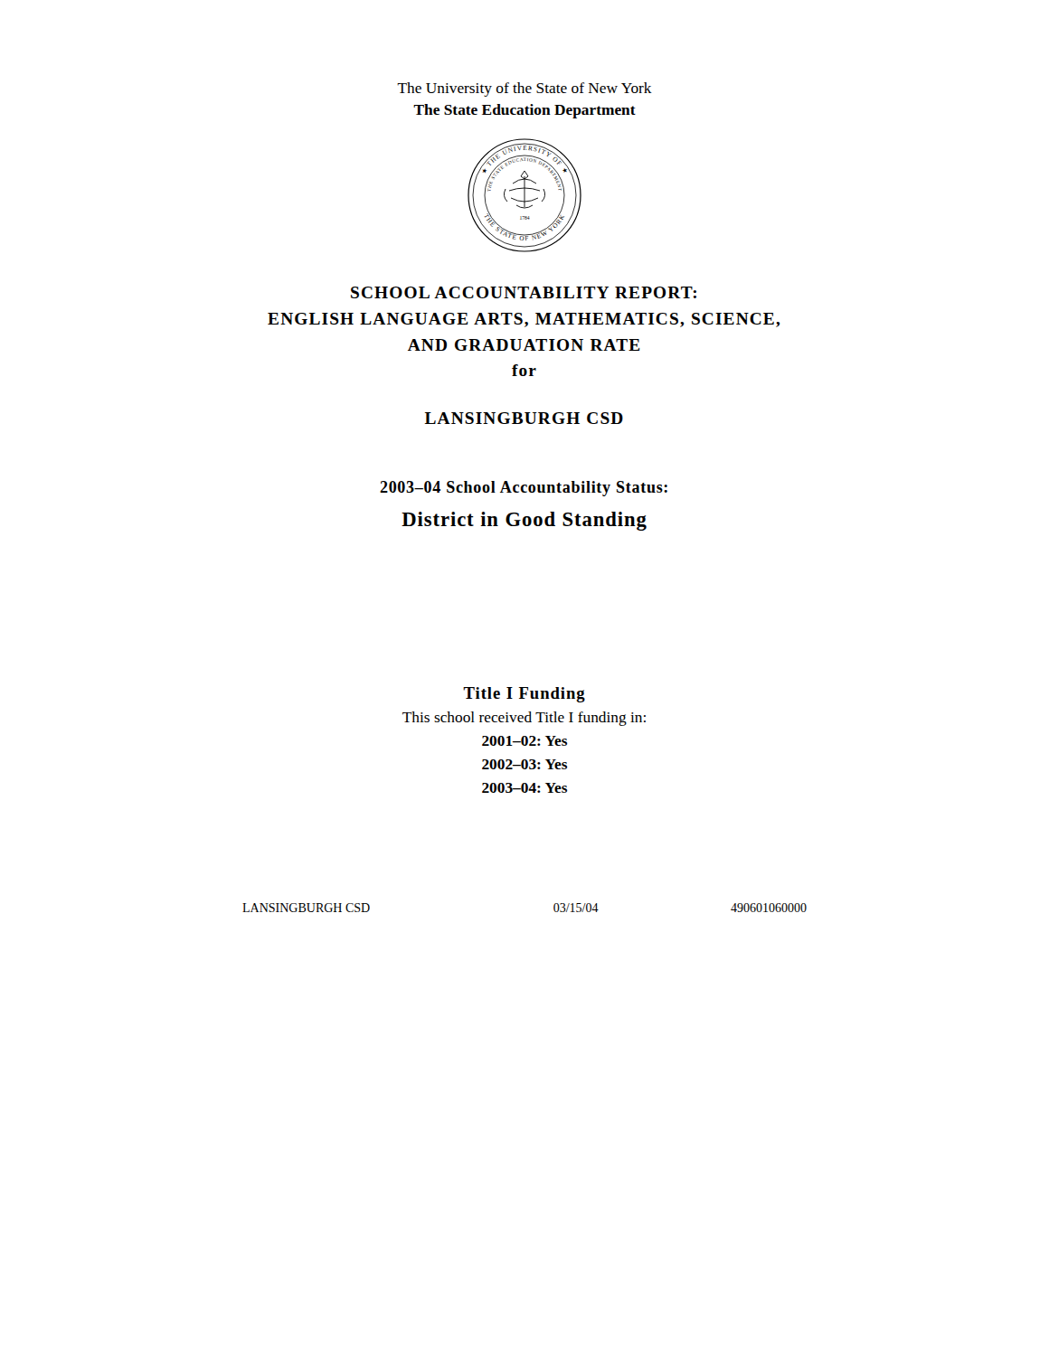The University of the State of New York
The State Education Department
★ THE UNIVERSITY OF ★ THE STATE OF NEW YORK THE STATE EDUCATION DEPARTMENT 1784
SCHOOL ACCOUNTABILITY REPORT:
ENGLISH LANGUAGE ARTS, MATHEMATICS, SCIENCE,
AND GRADUATION RATE
for
LANSINGBURGH CSD
2003–04 School Accountability Status:
District in Good Standing
Title I Funding
This school received Title I funding in:
2001–02: Yes
2002–03: Yes
2003–04: Yes
LANSINGBURGH CSD 03/15/04 490601060000